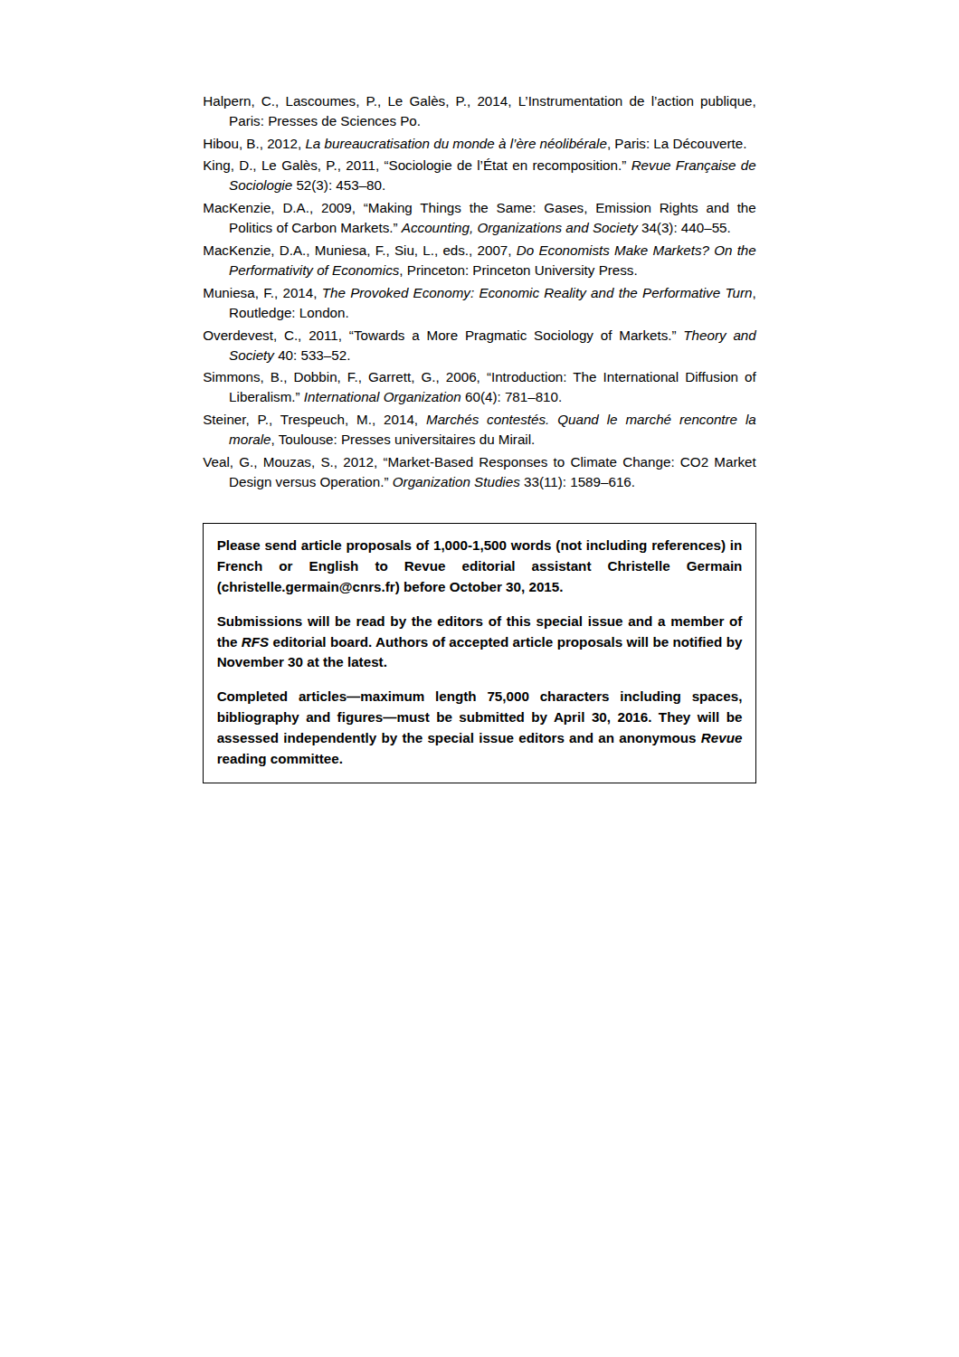Halpern, C., Lascoumes, P., Le Galès, P., 2014, L’Instrumentation de l’action publique, Paris: Presses de Sciences Po.
Hibou, B., 2012, La bureaucratisation du monde à l’ère néolibérale, Paris: La Découverte.
King, D., Le Galès, P., 2011, “Sociologie de l’État en recomposition.” Revue Française de Sociologie 52(3): 453–80.
MacKenzie, D.A., 2009, “Making Things the Same: Gases, Emission Rights and the Politics of Carbon Markets.” Accounting, Organizations and Society 34(3): 440–55.
MacKenzie, D.A., Muniesa, F., Siu, L., eds., 2007, Do Economists Make Markets? On the Performativity of Economics, Princeton: Princeton University Press.
Muniesa, F., 2014, The Provoked Economy: Economic Reality and the Performative Turn, Routledge: London.
Overdevest, C., 2011, “Towards a More Pragmatic Sociology of Markets.” Theory and Society 40: 533–52.
Simmons, B., Dobbin, F., Garrett, G., 2006, “Introduction: The International Diffusion of Liberalism.” International Organization 60(4): 781–810.
Steiner, P., Trespeuch, M., 2014, Marchés contestés. Quand le marché rencontre la morale, Toulouse: Presses universitaires du Mirail.
Veal, G., Mouzas, S., 2012, “Market-Based Responses to Climate Change: CO2 Market Design versus Operation.” Organization Studies 33(11): 1589–616.
Please send article proposals of 1,000-1,500 words (not including references) in French or English to Revue editorial assistant Christelle Germain (christelle.germain@cnrs.fr) before October 30, 2015.
Submissions will be read by the editors of this special issue and a member of the RFS editorial board. Authors of accepted article proposals will be notified by November 30 at the latest.
Completed articles—maximum length 75,000 characters including spaces, bibliography and figures—must be submitted by April 30, 2016. They will be assessed independently by the special issue editors and an anonymous Revue reading committee.